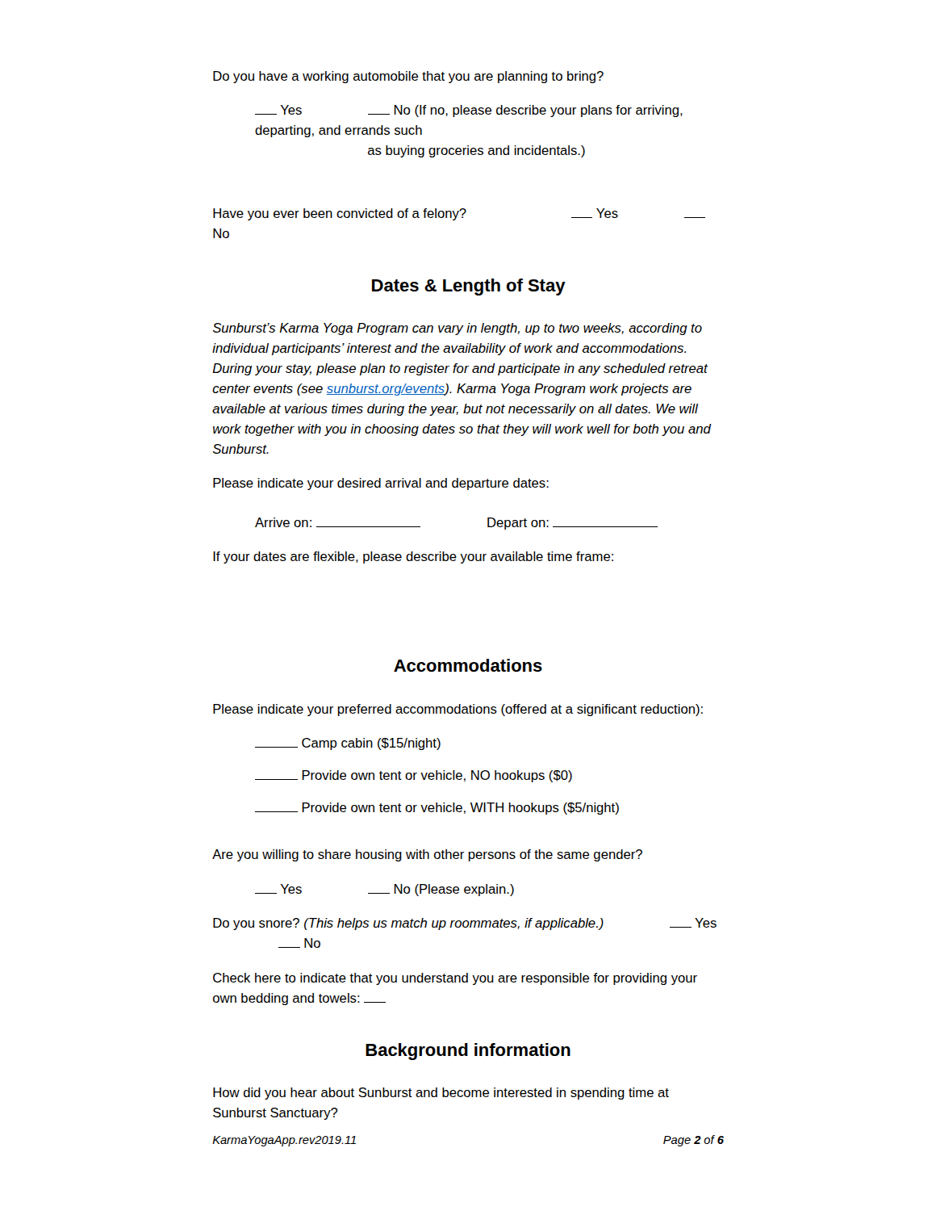Do you have a working automobile that you are planning to bring?
Yes No (If no, please describe your plans for arriving, departing, and errands such as buying groceries and incidentals.)
Have you ever been convicted of a felony? Yes No
Dates & Length of Stay
Sunburst’s Karma Yoga Program can vary in length, up to two weeks, according to individual participants’ interest and the availability of work and accommodations. During your stay, please plan to register for and participate in any scheduled retreat center events (see sunburst.org/events). Karma Yoga Program work projects are available at various times during the year, but not necessarily on all dates. We will work together with you in choosing dates so that they will work well for both you and Sunburst.
Please indicate your desired arrival and departure dates:
Arrive on: Depart on:
If your dates are flexible, please describe your available time frame:
Accommodations
Please indicate your preferred accommodations (offered at a significant reduction):
Camp cabin ($15/night)
Provide own tent or vehicle, NO hookups ($0)
Provide own tent or vehicle, WITH hookups ($5/night)
Are you willing to share housing with other persons of the same gender?
Yes No (Please explain.)
Do you snore? (This helps us match up roommates, if applicable.) Yes No
Check here to indicate that you understand you are responsible for providing your own bedding and towels:
Background information
How did you hear about Sunburst and become interested in spending time at Sunburst Sanctuary?
KarmaYogaApp.rev2019.11 Page 2 of 6